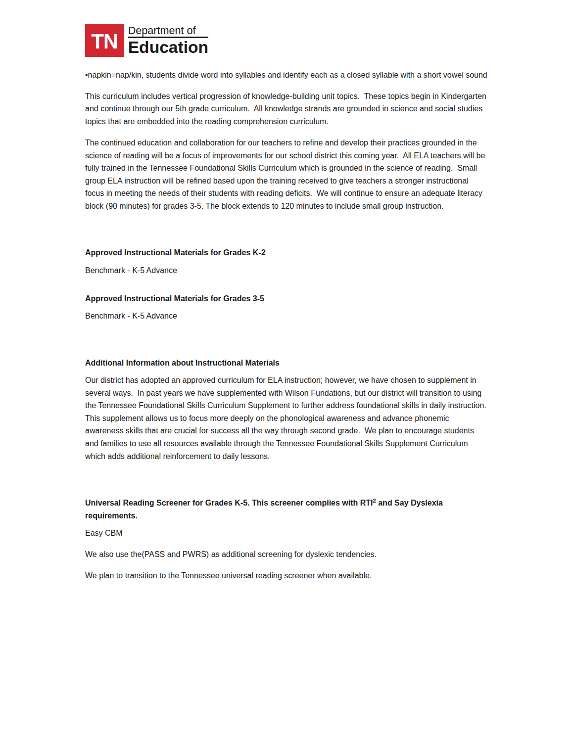TN
Department of Education
•napkin=nap/kin, students divide word into syllables and identify each as a closed syllable with a short vowel sound
This curriculum includes vertical progression of knowledge-building unit topics. These topics begin in Kindergarten and continue through our 5th grade curriculum. All knowledge strands are grounded in science and social studies topics that are embedded into the reading comprehension curriculum.
The continued education and collaboration for our teachers to refine and develop their practices grounded in the science of reading will be a focus of improvements for our school district this coming year. All ELA teachers will be fully trained in the Tennessee Foundational Skills Curriculum which is grounded in the science of reading. Small group ELA instruction will be refined based upon the training received to give teachers a stronger instructional focus in meeting the needs of their students with reading deficits. We will continue to ensure an adequate literacy block (90 minutes) for grades 3-5. The block extends to 120 minutes to include small group instruction.
Approved Instructional Materials for Grades K-2
Benchmark - K-5 Advance
Approved Instructional Materials for Grades 3-5
Benchmark - K-5 Advance
Additional Information about Instructional Materials
Our district has adopted an approved curriculum for ELA instruction; however, we have chosen to supplement in several ways. In past years we have supplemented with Wilson Fundations, but our district will transition to using the Tennessee Foundational Skills Curriculum Supplement to further address foundational skills in daily instruction. This supplement allows us to focus more deeply on the phonological awareness and advance phonemic awareness skills that are crucial for success all the way through second grade. We plan to encourage students and families to use all resources available through the Tennessee Foundational Skills Supplement Curriculum which adds additional reinforcement to daily lessons.
Universal Reading Screener for Grades K-5. This screener complies with RTI2 and Say Dyslexia requirements.
Easy CBM
We also use the(PASS and PWRS) as additional screening for dyslexic tendencies.
We plan to transition to the Tennessee universal reading screener when available.